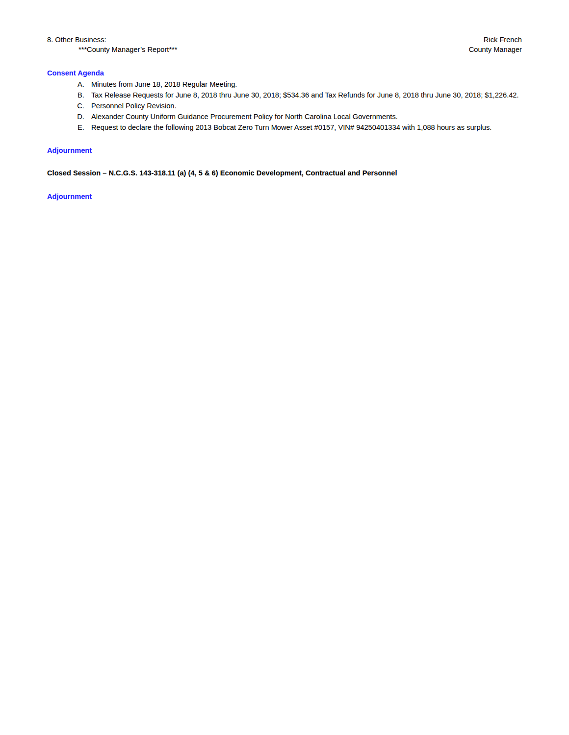8. Other Business:
Rick French
***County Manager’s Report***
County Manager
Consent Agenda
Minutes from June 18, 2018 Regular Meeting.
Tax Release Requests for June 8, 2018 thru June 30, 2018; $534.36 and Tax Refunds for June 8, 2018 thru June 30, 2018; $1,226.42.
Personnel Policy Revision.
Alexander County Uniform Guidance Procurement Policy for North Carolina Local Governments.
Request to declare the following 2013 Bobcat Zero Turn Mower Asset #0157, VIN# 94250401334 with 1,088 hours as surplus.
Adjournment
Closed Session – N.C.G.S. 143-318.11 (a) (4, 5 & 6) Economic Development, Contractual and Personnel
Adjournment